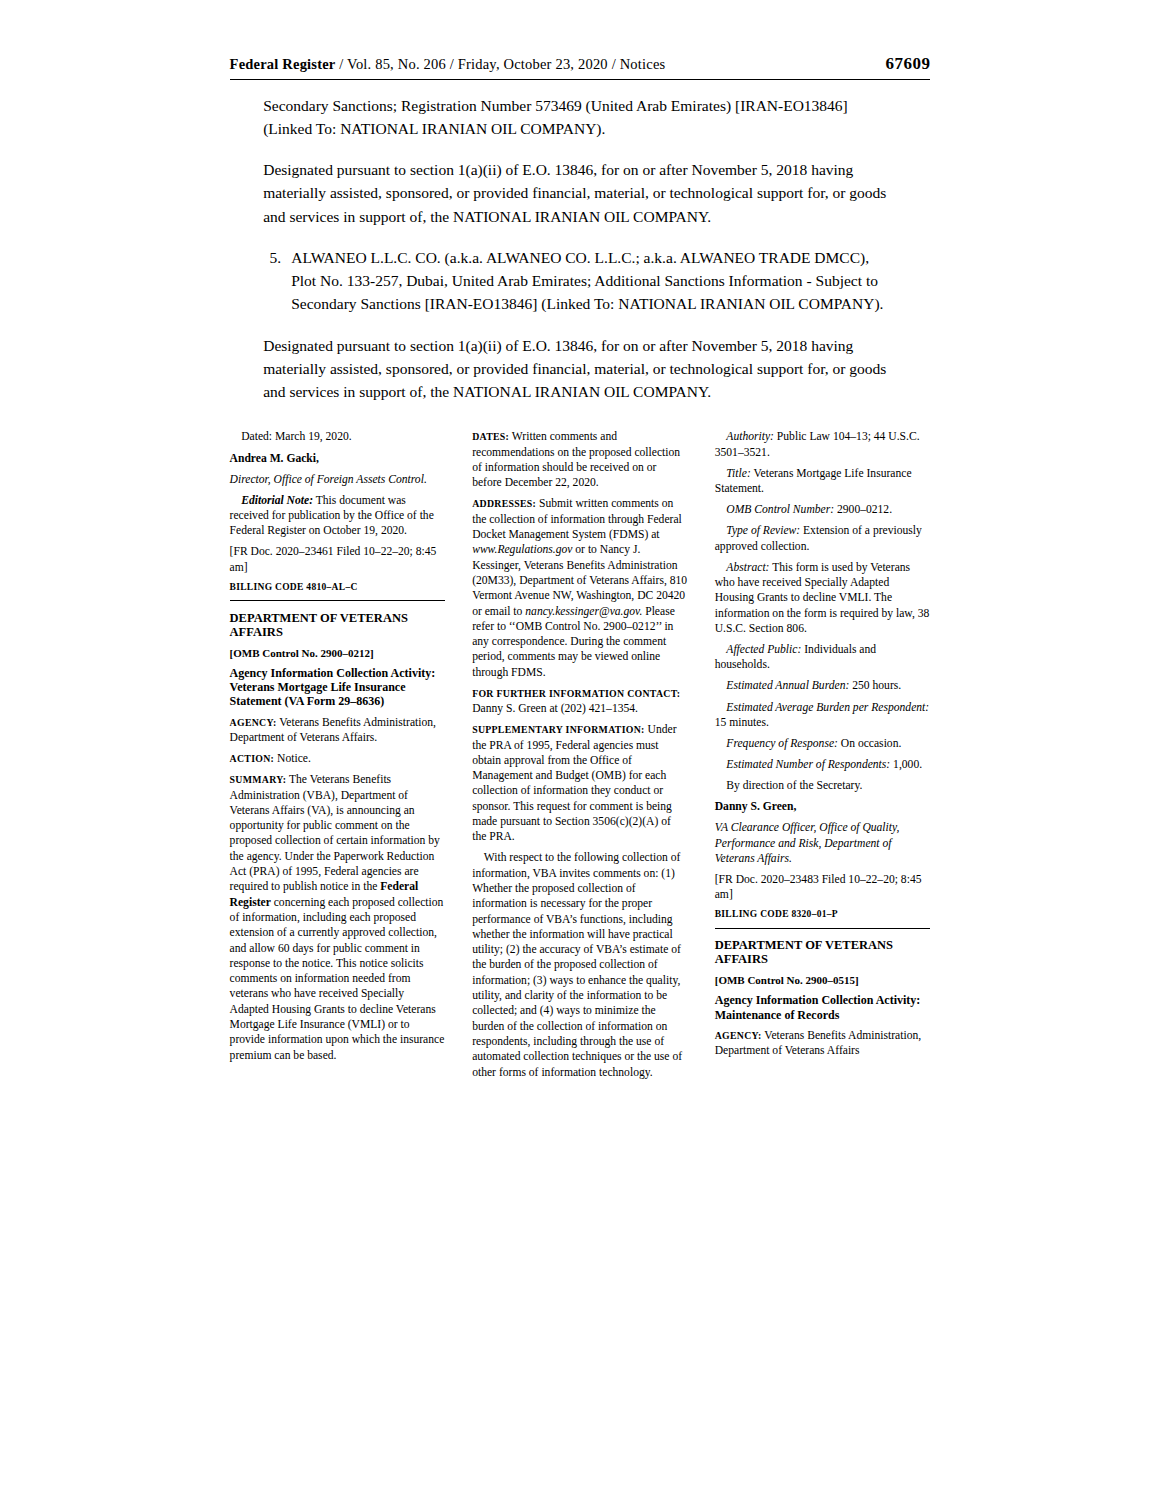Federal Register / Vol. 85, No. 206 / Friday, October 23, 2020 / Notices
67609
Secondary Sanctions; Registration Number 573469 (United Arab Emirates) [IRAN-EO13846] (Linked To: NATIONAL IRANIAN OIL COMPANY).
Designated pursuant to section 1(a)(ii) of E.O. 13846, for on or after November 5, 2018 having materially assisted, sponsored, or provided financial, material, or technological support for, or goods and services in support of, the NATIONAL IRANIAN OIL COMPANY.
5.
ALWANEO L.L.C. CO. (a.k.a. ALWANEO CO. L.L.C.; a.k.a. ALWANEO TRADE DMCC), Plot No. 133-257, Dubai, United Arab Emirates; Additional Sanctions Information - Subject to Secondary Sanctions [IRAN-EO13846] (Linked To: NATIONAL IRANIAN OIL COMPANY).
Designated pursuant to section 1(a)(ii) of E.O. 13846, for on or after November 5, 2018 having materially assisted, sponsored, or provided financial, material, or technological support for, or goods and services in support of, the NATIONAL IRANIAN OIL COMPANY.
Dated: March 19, 2020.
Andrea M. Gacki,
Director, Office of Foreign Assets Control.
Editorial Note: This document was received for publication by the Office of the Federal Register on October 19, 2020.
[FR Doc. 2020–23461 Filed 10–22–20; 8:45 am]
BILLING CODE 4810–AL–C
DEPARTMENT OF VETERANS AFFAIRS
[OMB Control No. 2900–0212]
Agency Information Collection Activity: Veterans Mortgage Life Insurance Statement (VA Form 29–8636)
AGENCY: Veterans Benefits Administration, Department of Veterans Affairs.
ACTION: Notice.
SUMMARY: The Veterans Benefits Administration (VBA), Department of Veterans Affairs (VA), is announcing an opportunity for public comment on the proposed collection of certain information by the agency. Under the Paperwork Reduction Act (PRA) of 1995, Federal agencies are required to publish notice in the Federal Register concerning each proposed collection of information, including each proposed extension of a currently approved collection, and allow 60 days for public comment in response to the notice. This notice solicits comments on information needed from veterans who have received Specially Adapted Housing Grants to decline Veterans Mortgage Life Insurance (VMLI) or to provide information upon which the insurance premium can be based.
DATES: Written comments and recommendations on the proposed collection of information should be received on or before December 22, 2020.
ADDRESSES: Submit written comments on the collection of information through Federal Docket Management System (FDMS) at www.Regulations.gov or to Nancy J. Kessinger, Veterans Benefits Administration (20M33), Department of Veterans Affairs, 810 Vermont Avenue NW, Washington, DC 20420 or email to nancy.kessinger@va.gov. Please refer to ‘‘OMB Control No. 2900–0212’’ in any correspondence. During the comment period, comments may be viewed online through FDMS.
FOR FURTHER INFORMATION CONTACT: Danny S. Green at (202) 421–1354.
SUPPLEMENTARY INFORMATION: Under the PRA of 1995, Federal agencies must obtain approval from the Office of Management and Budget (OMB) for each collection of information they conduct or sponsor. This request for comment is being made pursuant to Section 3506(c)(2)(A) of the PRA.
With respect to the following collection of information, VBA invites comments on: (1) Whether the proposed collection of information is necessary for the proper performance of VBA’s functions, including whether the information will have practical utility; (2) the accuracy of VBA’s estimate of the burden of the proposed collection of information; (3) ways to enhance the quality, utility, and clarity of the information to be collected; and (4) ways to minimize the burden of the collection of information on respondents, including through the use of automated collection techniques or the use of other forms of information technology.
Authority: Public Law 104–13; 44 U.S.C. 3501–3521.
Title: Veterans Mortgage Life Insurance Statement.
OMB Control Number: 2900–0212.
Type of Review: Extension of a previously approved collection.
Abstract: This form is used by Veterans who have received Specially Adapted Housing Grants to decline VMLI. The information on the form is required by law, 38 U.S.C. Section 806.
Affected Public: Individuals and households.
Estimated Annual Burden: 250 hours.
Estimated Average Burden per Respondent: 15 minutes.
Frequency of Response: On occasion.
Estimated Number of Respondents: 1,000.
By direction of the Secretary.
Danny S. Green,
VA Clearance Officer, Office of Quality, Performance and Risk, Department of Veterans Affairs.
[FR Doc. 2020–23483 Filed 10–22–20; 8:45 am]
BILLING CODE 8320–01–P
DEPARTMENT OF VETERANS AFFAIRS
[OMB Control No. 2900–0515]
Agency Information Collection Activity: Maintenance of Records
AGENCY: Veterans Benefits Administration, Department of Veterans Affairs